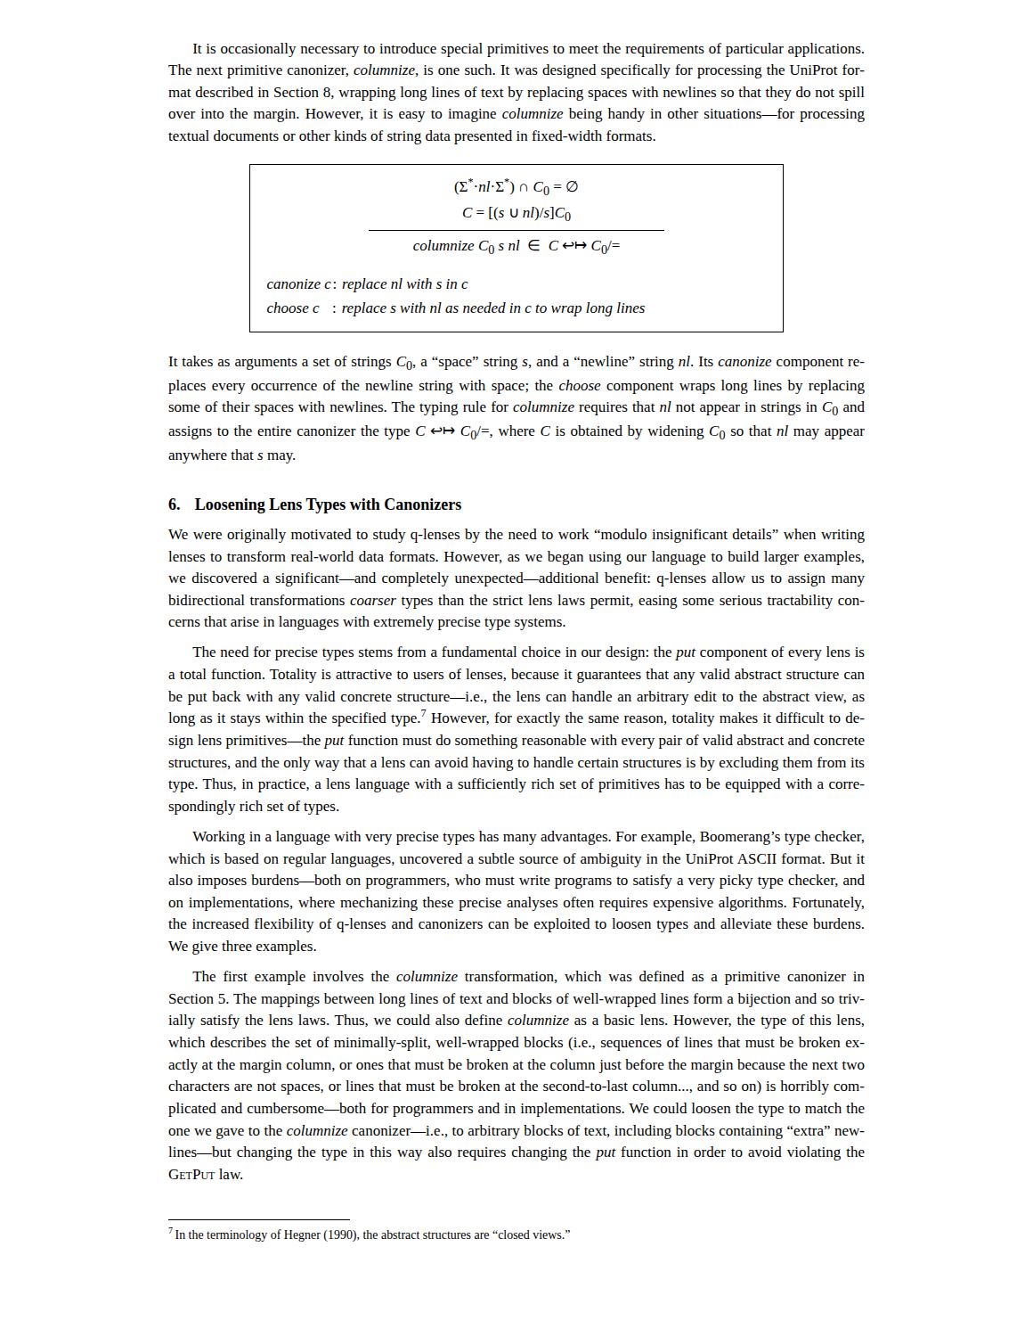It is occasionally necessary to introduce special primitives to meet the requirements of particular applications. The next primitive canonizer, columnize, is one such. It was designed specifically for processing the UniProt format described in Section 8, wrapping long lines of text by replacing spaces with newlines so that they do not spill over into the margin. However, it is easy to imagine columnize being handy in other situations—for processing textual documents or other kinds of string data presented in fixed-width formats.
(Σ*·nl·Σ*) ∩ C0 = ∅
C = [(s ∪ nl)/s]C0
columnize C0 s nl ∈ C ↩↦ C0/=
canonize c: replace nl with s in c
choose c : replace s with nl as needed in c to wrap long lines
It takes as arguments a set of strings C0, a “space” string s, and a “newline” string nl. Its canonize component replaces every occurrence of the newline string with space; the choose component wraps long lines by replacing some of their spaces with newlines. The typing rule for columnize requires that nl not appear in strings in C0 and assigns to the entire canonizer the type C ↩↦ C0/=, where C is obtained by widening C0 so that nl may appear anywhere that s may.
6. Loosening Lens Types with Canonizers
We were originally motivated to study q-lenses by the need to work “modulo insignificant details” when writing lenses to transform real-world data formats. However, as we began using our language to build larger examples, we discovered a significant—and completely unexpected—additional benefit: q-lenses allow us to assign many bidirectional transformations coarser types than the strict lens laws permit, easing some serious tractability concerns that arise in languages with extremely precise type systems.
The need for precise types stems from a fundamental choice in our design: the put component of every lens is a total function. Totality is attractive to users of lenses, because it guarantees that any valid abstract structure can be put back with any valid concrete structure—i.e., the lens can handle an arbitrary edit to the abstract view, as long as it stays within the specified type.7 However, for exactly the same reason, totality makes it difficult to design lens primitives—the put function must do something reasonable with every pair of valid abstract and concrete structures, and the only way that a lens can avoid having to handle certain structures is by excluding them from its type. Thus, in practice, a lens language with a sufficiently rich set of primitives has to be equipped with a correspondingly rich set of types.
Working in a language with very precise types has many advantages. For example, Boomerang’s type checker, which is based on regular languages, uncovered a subtle source of ambiguity in the UniProt ASCII format. But it also imposes burdens—both on programmers, who must write programs to satisfy a very picky type checker, and on implementations, where mechanizing these precise analyses often requires expensive algorithms. Fortunately, the increased flexibility of q-lenses and canonizers can be exploited to loosen types and alleviate these burdens. We give three examples.
The first example involves the columnize transformation, which was defined as a primitive canonizer in Section 5. The mappings between long lines of text and blocks of well-wrapped lines form a bijection and so trivially satisfy the lens laws. Thus, we could also define columnize as a basic lens. However, the type of this lens, which describes the set of minimally-split, well-wrapped blocks (i.e., sequences of lines that must be broken exactly at the margin column, or ones that must be broken at the column just before the margin because the next two characters are not spaces, or lines that must be broken at the second-to-last column..., and so on) is horribly complicated and cumbersome—both for programmers and in implementations. We could loosen the type to match the one we gave to the columnize canonizer—i.e., to arbitrary blocks of text, including blocks containing “extra” newlines—but changing the type in this way also requires changing the put function in order to avoid violating the GetPut law.
7In the terminology of Hegner (1990), the abstract structures are “closed views.”